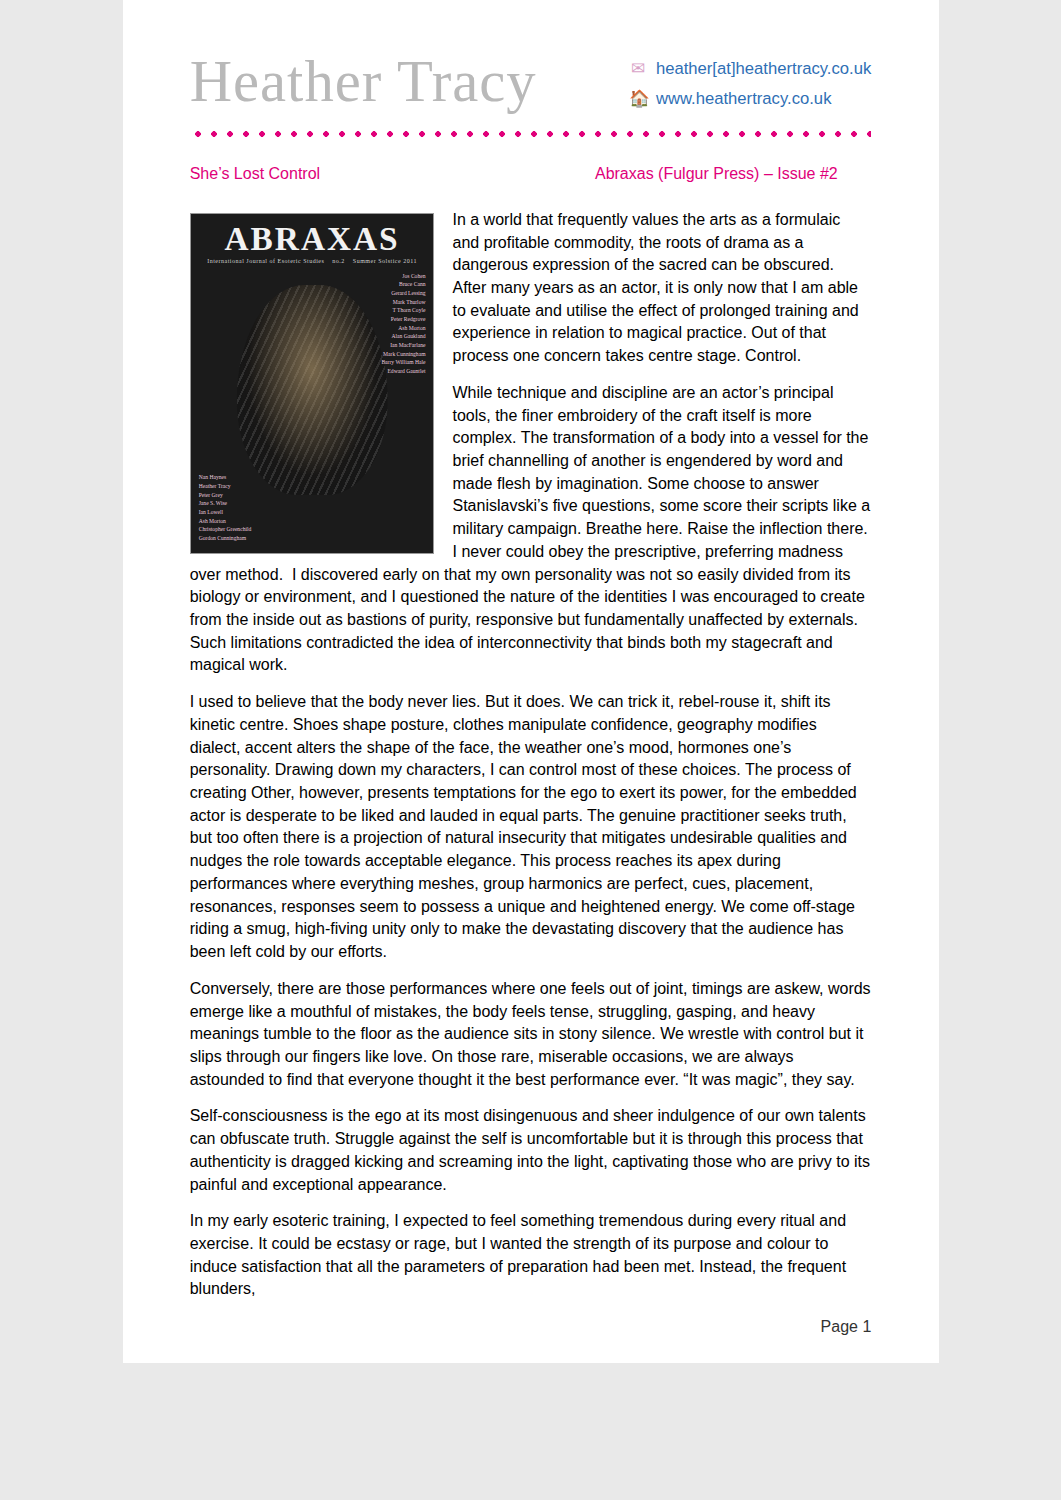Heather Tracy
✉heather[at]heathertracy.co.uk
🏠www.heathertracy.co.uk
She’s Lost Control
Abraxas (Fulgur Press) – Issue #2
ABRAXAS
International Journal of Esoteric Studies no.2 Summer Solstice 2011
Jos Cohen
Bruce Cann
Gerard Lessing
Mark Thurlow
T Thorn Coyle
Peter Redgrove
Ash Morton
Alan Gaukland
Ian MacFarlane
Mark Cunningham
Barry William Hale
Edward Gauntlet
Nan Haynes
Heather Tracy
Peter Grey
Jane S. Wise
Ian Lowell
Ash Morton
Christopher Greenchild
Gordon Cunningham
In a world that frequently values the arts as a formulaic and profitable commodity, the roots of drama as a dangerous expression of the sacred can be obscured. After many years as an actor, it is only now that I am able to evaluate and utilise the effect of prolonged training and experience in relation to magical practice. Out of that process one concern takes centre stage. Control.
While technique and discipline are an actor’s principal tools, the finer embroidery of the craft itself is more complex. The transformation of a body into a vessel for the brief channelling of another is engendered by word and made flesh by imagination. Some choose to answer Stanislavski’s five questions, some score their scripts like a military campaign. Breathe here. Raise the inflection there. I never could obey the prescriptive, preferring madness over method. I discovered early on that my own personality was not so easily divided from its biology or environment, and I questioned the nature of the identities I was encouraged to create from the inside out as bastions of purity, responsive but fundamentally unaffected by externals. Such limitations contradicted the idea of interconnectivity that binds both my stagecraft and magical work.
I used to believe that the body never lies. But it does. We can trick it, rebel-rouse it, shift its kinetic centre. Shoes shape posture, clothes manipulate confidence, geography modifies dialect, accent alters the shape of the face, the weather one’s mood, hormones one’s personality. Drawing down my characters, I can control most of these choices. The process of creating Other, however, presents temptations for the ego to exert its power, for the embedded actor is desperate to be liked and lauded in equal parts. The genuine practitioner seeks truth, but too often there is a projection of natural insecurity that mitigates undesirable qualities and nudges the role towards acceptable elegance. This process reaches its apex during performances where everything meshes, group harmonics are perfect, cues, placement, resonances, responses seem to possess a unique and heightened energy. We come off-stage riding a smug, high-fiving unity only to make the devastating discovery that the audience has been left cold by our efforts.
Conversely, there are those performances where one feels out of joint, timings are askew, words emerge like a mouthful of mistakes, the body feels tense, struggling, gasping, and heavy meanings tumble to the floor as the audience sits in stony silence. We wrestle with control but it slips through our fingers like love. On those rare, miserable occasions, we are always astounded to find that everyone thought it the best performance ever. “It was magic”, they say.
Self-consciousness is the ego at its most disingenuous and sheer indulgence of our own talents can obfuscate truth. Struggle against the self is uncomfortable but it is through this process that authenticity is dragged kicking and screaming into the light, captivating those who are privy to its painful and exceptional appearance.
In my early esoteric training, I expected to feel something tremendous during every ritual and exercise. It could be ecstasy or rage, but I wanted the strength of its purpose and colour to induce satisfaction that all the parameters of preparation had been met. Instead, the frequent blunders,
Page 1